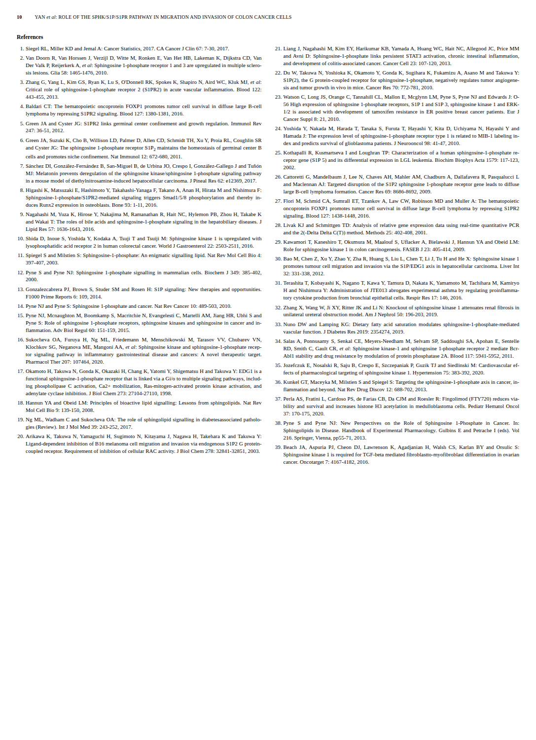10 YAN et al: ROLE OF THE SPHK/S1P/S1PR PATHWAY IN MIGRATION AND INVASION OF COLON CANCER CELLS
References
Siegel RL, Miller KD and Jemal A: Cancer Statistics, 2017. CA Cancer J Clin 67: 7-30, 2017.
Van Doorn R, Van Horssen J, Verzijl D, Witte M, Ronken E, Van Het HB, Lakeman K, Dijkstra CD, Van Der Valk P, Reijerkerk A, et al: Sphingosine 1-phosphate receptor 1 and 3 are upregulated in multiple sclerosis lesions. Glia 58: 1465-1476, 2010.
Zhang G, Yang L, Kim GS, Ryan K, Lu S, O'Donnell RK, Spokes K, Shapiro N, Aird WC, Kluk MJ, et al: Critical role of sphingosine-1-phosphate receptor 2 (S1PR2) in acute vascular inflammation. Blood 122: 443-455, 2013.
Baldari CT: The hematopoietic oncoprotein FOXP1 promotes tumor cell survival in diffuse large B-cell lymphoma by repressing S1PR2 signaling. Blood 127: 1380-1381, 2016.
Green JA and Cyster JG: S1PR2 links germinal center confinement and growth regulation. Immunol Rev 247: 36-51, 2012.
Green JA, Suzuki K, Cho B, Willison LD, Palmer D, Allen CD, Schmidt TH, Xu Y, Proia RL, Coughlin SR and Cyster JG: The sphingosine 1-phosphate receptor S1P2 maintains the homeostasis of germinal center B cells and promotes niche confinement. Nat Immunol 12: 672-680, 2011.
Sánchez DI, González-Fernández B, San-Miguel B, de Urbina JO, Crespo I, González-Gallego J and Tuñón MJ: Melatonin prevents deregulation of the sphingosine kinase/sphingosine 1-phosphate signaling pathway in a mouse model of diethylnitrosamine-induced hepatocellular carcinoma. J Pineal Res 62: e12369, 2017.
Higashi K, Matsuzaki E, Hashimoto Y, Takahashi-Yanaga F, Takano A, Anan H, Hirata M and Nishimura F: Sphingosine-1-phosphate/S1PR2-mediated signaling triggers Smad1/5/8 phosphorylation and thereby induces Runx2 expression in osteoblasts. Bone 93: 1-11, 2016.
Nagahashi M, Yuza K, Hirose Y, Nakajima M, Ramanathan R, Hait NC, Hylemon PB, Zhou H, Takabe K and Wakai T: The roles of bile acids and sphingosine-1-phosphate signaling in the hepatobiliary diseases. J Lipid Res 57: 1636-1643, 2016.
Shida D, Inoue S, Yoshida Y, Kodaka A, Tsuji T and Tsuiji M: Sphingosine kinase 1 is upregulated with lysophosphatidic acid receptor 2 in human colorectal cancer. World J Gastroenterol 22: 2503-2511, 2016.
Spiegel S and Milstien S: Sphingosine-1-phosphate: An enigmatic signalling lipid. Nat Rev Mol Cell Bio 4: 397-407, 2003.
Pyne S and Pyne NJ: Sphingosine 1-phosphate signalling in mammalian cells. Biochem J 349: 385-402, 2000.
Gonzalezcabrera PJ, Brown S, Studer SM and Rosen H: S1P signaling: New therapies and opportunities. F1000 Prime Reports 6: 109, 2014.
Pyne NJ and Pyne S: Sphingosine 1-phosphate and cancer. Nat Rev Cancer 10: 489-503, 2010.
Pyne NJ, Mcnaughton M, Boomkamp S, Macritchie N, Evangelesti C, Martelli AM, Jiang HR, Ubhi S and Pyne S: Role of sphingosine 1-phosphate receptors, sphingosine kinases and sphingosine in cancer and inflammation. Adv Biol Regul 60: 151-159, 2015.
Sukocheva OA, Furuya H, Ng ML, Friedemann M, Menschikowski M, Tarasov VV, Chubarev VN, Klochkov SG, Neganova ME, Mangoni AA, et al: Sphingosine kinase and sphingosine-1-phosphate receptor signaling pathway in inflammatory gastrointestinal disease and cancers: A novel therapeutic target. Pharmacol Ther 207: 107464, 2020.
Okamoto H, Takuwa N, Gonda K, Okazaki H, Chang K, Yatomi Y, Shigematsu H and Takuwa Y: EDG1 is a functional sphingosine-1-phosphate receptor that is linked via a Gi/o to multiple signaling pathways, including phospholipase C activation, Ca2+ mobilization, Ras-mitogen-activated protein kinase activation, and adenylate cyclase inhibition. J Biol Chem 273: 27104-27110, 1998.
Hannun YA and Obeid LM: Principles of bioactive lipid signalling: Lessons from sphingolipids. Nat Rev Mol Cell Bio 9: 139-150, 2008.
Ng ML, Wadham C and Sukocheva OA: The role of sphingolipid signalling in diabetesassociated pathologies (Review). Int J Mol Med 39: 243-252, 2017.
Arikawa K, Takuwa N, Yamaguchi H, Sugimoto N, Kitayama J, Nagawa H, Takehara K and Takuwa Y: Ligand-dependent inhibition of B16 melanoma cell migration and invasion via endogenous S1P2 G protein-coupled receptor. Requirement of inhibition of cellular RAC activity. J Biol Chem 278: 32841-32851, 2003.
Liang J, Nagahashi M, Kim EY, Harikumar KB, Yamada A, Huang WC, Hait NC, Allegood JC, Price MM and Avni D: Sphingosine-1-phosphate links persistent STAT3 activation, chronic intestinal inflammation, and development of colitis-associated cancer. Cancer Cell 23: 107-120, 2013.
Du W, Takuwa N, Yoshioka K, Okamoto Y, Gonda K, Sugihara K, Fukamizu A, Asano M and Takuwa Y: S1P(2), the G protein-coupled receptor for sphingosine-1-phosphate, negatively regulates tumor angiogenesis and tumor growth in vivo in mice. Cancer Res 70: 772-781, 2010.
Watson C, Long JS, Orange C, Tannahill CL, Mallon E, Mcglynn LM, Pyne S, Pyne NJ and Edwards J: O-56 High expression of sphingosine 1-phosphate receptors, S1P 1 and S1P 3, sphingosine kinase 1 and ERK-1/2 is associated with development of tamoxifen resistance in ER positive breast cancer patients. Eur J Cancer Suppl 8: 21, 2010.
Yoshida Y, Nakada M, Harada T, Tanaka S, Furuta T, Hayashi Y, Kita D, Uchiyama N, Hayashi Y and Hamada J: The expression level of sphingosine-1-phosphate receptor type 1 is related to MIB-1 labeling index and predicts survival of glioblastoma patients. J Neurooncol 98: 41-47, 2010.
Kothapalli R, Kusmartseva I and Loughran TP: Characterization of a human sphingosine-1-phosphate receptor gene (S1P 5) and its differential expression in LGL leukemia. Biochim Biophys Acta 1579: 117-123, 2002.
Cattoretti G, Mandelbaum J, Lee N, Chaves AH, Mahler AM, Chadburn A, Dallafavera R, Pasqualucci L and Maclennan AJ: Targeted disruption of the S1P2 sphingosine 1-phosphate receptor gene leads to diffuse large B-cell lymphoma formation. Cancer Res 69: 8686-8692, 2009.
Flori M, Schmid CA, Sumrall ET, Tzankov A, Law CW, Robinson MD and Muller A: The hematopoietic oncoprotein FOXP1 promotes tumor cell survival in diffuse large B-cell lymphoma by repressing S1PR2 signaling. Blood 127: 1438-1448, 2016.
Livak KJ and Schmittgen TD: Analysis of relative gene expression data using real-time quantitative PCR and the 2(-Delta Delta C(T)) method. Methods 25: 402-408, 2001.
Kawamori T, Kaneshiro T, Okumura M, Maalouf S, Uflacker A, Bielawski J, Hannun YA and Obeid LM: Role for sphingosine kinase 1 in colon carcinogenesis. FASEB J 23: 405-414, 2009.
Bao M, Chen Z, Xu Y, Zhao Y, Zha R, Huang S, Liu L, Chen T, Li J, Tu H and He X: Sphingosine kinase 1 promotes tumour cell migration and invasion via the S1P/EDG1 axis in hepatocellular carcinoma. Liver Int 32: 331-338, 2012.
Terashita T, Kobayashi K, Nagano T, Kawa Y, Tamura D, Nakata K, Yamamoto M, Tachihara M, Kamiryo H and Nishimura Y: Administration of JTE013 abrogates experimental asthma by regulating proinflammatory cytokine production from bronchial epithelial cells. Respir Res 17: 146, 2016.
Zhang X, Wang W, Ji XY, Ritter JK and Li N: Knockout of sphingosine kinase 1 attenuates renal fibrosis in unilateral ureteral obstruction model. Am J Nephrol 50: 196-203, 2019.
Nuno DW and Lamping KG: Dietary fatty acid saturation modulates sphingosine-1-phosphate-mediated vascular function. J Diabetes Res 2019: 2354274, 2019.
Salas A, Ponnusamy S, Senkal CE, Meyers-Needham M, Selvam SP, Saddoughi SA, Apohan E, Sentelle RD, Smith C, Gault CR, et al: Sphingosine kinase-1 and sphingosine 1-phosphate receptor 2 mediate Bcr-Abl1 stability and drug resistance by modulation of protein phosphatase 2A. Blood 117: 5941-5952, 2011.
Jozefczuk E, Nosalski R, Saju B, Crespo E, Szczepaniak P, Guzik TJ and Siedlinski M: Cardiovascular effects of pharmacological targeting of sphingosine kinase 1. Hypertension 75: 383-392, 2020.
Kunkel GT, Maceyka M, Milstien S and Spiegel S: Targeting the sphingosine-1-phosphate axis in cancer, inflammation and beyond. Nat Rev Drug Discov 12: 688-702, 2013.
Perla AS, Fratini L, Cardoso PS, de Farias CB, Da CJM and Roesler R: Fingolimod (FTY720) reduces viability and survival and increases histone H3 acetylation in medulloblastoma cells. Pediatr Hematol Oncol 37: 170-175, 2020.
Pyne S and Pyne NJ: New Perspectives on the Role of Sphingosine 1-Phosphate in Cancer. In: Sphingolipids in Disease. Handbook of Experimental Pharmacology. Gulbins E and Petrache I (eds). Vol 216. Springer, Vienna, pp55-71, 2013.
Beach JA, Aspuria PJ, Cheon DJ, Lawrenson K, Agadjanian H, Walsh CS, Karlan BY and Orsulic S: Sphingosine kinase 1 is required for TGF-beta mediated fibroblastto-myofibroblast differentiation in ovarian cancer. Oncotarget 7: 4167-4182, 2016.